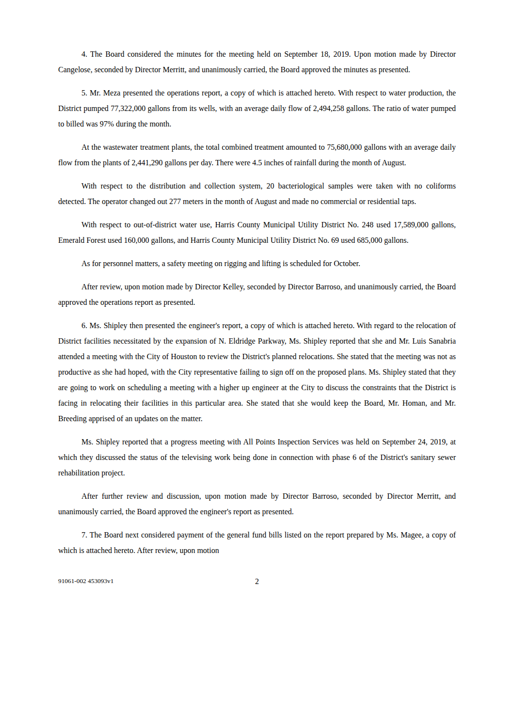4. The Board considered the minutes for the meeting held on September 18, 2019. Upon motion made by Director Cangelose, seconded by Director Merritt, and unanimously carried, the Board approved the minutes as presented.
5. Mr. Meza presented the operations report, a copy of which is attached hereto. With respect to water production, the District pumped 77,322,000 gallons from its wells, with an average daily flow of 2,494,258 gallons. The ratio of water pumped to billed was 97% during the month.
At the wastewater treatment plants, the total combined treatment amounted to 75,680,000 gallons with an average daily flow from the plants of 2,441,290 gallons per day. There were 4.5 inches of rainfall during the month of August.
With respect to the distribution and collection system, 20 bacteriological samples were taken with no coliforms detected. The operator changed out 277 meters in the month of August and made no commercial or residential taps.
With respect to out-of-district water use, Harris County Municipal Utility District No. 248 used 17,589,000 gallons, Emerald Forest used 160,000 gallons, and Harris County Municipal Utility District No. 69 used 685,000 gallons.
As for personnel matters, a safety meeting on rigging and lifting is scheduled for October.
After review, upon motion made by Director Kelley, seconded by Director Barroso, and unanimously carried, the Board approved the operations report as presented.
6. Ms. Shipley then presented the engineer's report, a copy of which is attached hereto. With regard to the relocation of District facilities necessitated by the expansion of N. Eldridge Parkway, Ms. Shipley reported that she and Mr. Luis Sanabria attended a meeting with the City of Houston to review the District's planned relocations. She stated that the meeting was not as productive as she had hoped, with the City representative failing to sign off on the proposed plans. Ms. Shipley stated that they are going to work on scheduling a meeting with a higher up engineer at the City to discuss the constraints that the District is facing in relocating their facilities in this particular area. She stated that she would keep the Board, Mr. Homan, and Mr. Breeding apprised of an updates on the matter.
Ms. Shipley reported that a progress meeting with All Points Inspection Services was held on September 24, 2019, at which they discussed the status of the televising work being done in connection with phase 6 of the District's sanitary sewer rehabilitation project.
After further review and discussion, upon motion made by Director Barroso, seconded by Director Merritt, and unanimously carried, the Board approved the engineer's report as presented.
7. The Board next considered payment of the general fund bills listed on the report prepared by Ms. Magee, a copy of which is attached hereto. After review, upon motion
91061-002 453093v1 2